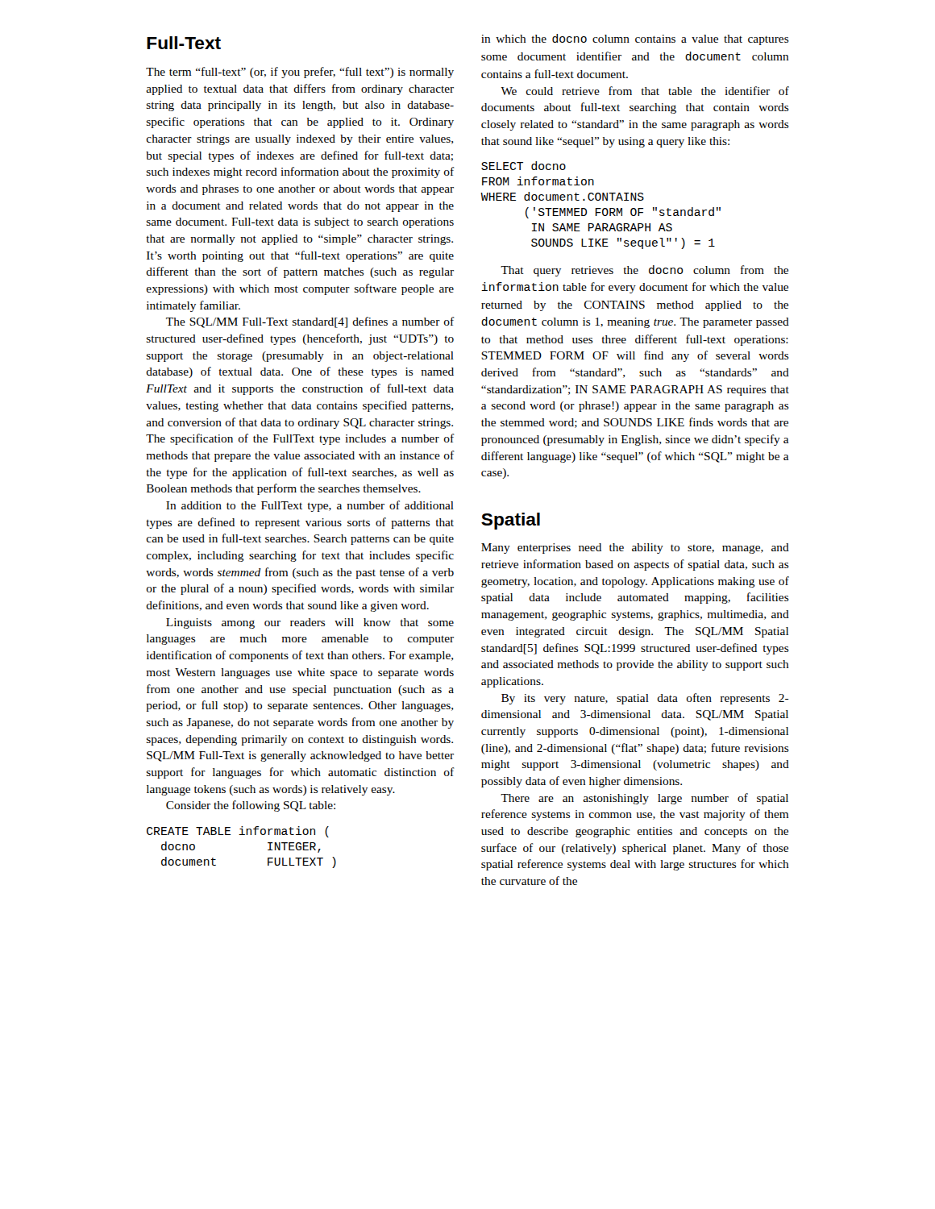Full-Text
The term “full-text” (or, if you prefer, “full text”) is normally applied to textual data that differs from ordinary character string data principally in its length, but also in database-specific operations that can be applied to it. Ordinary character strings are usually indexed by their entire values, but special types of indexes are defined for full-text data; such indexes might record information about the proximity of words and phrases to one another or about words that appear in a document and related words that do not appear in the same document. Full-text data is subject to search operations that are normally not applied to “simple” character strings. It’s worth pointing out that “full-text operations” are quite different than the sort of pattern matches (such as regular expressions) with which most computer software people are intimately familiar.
The SQL/MM Full-Text standard[4] defines a number of structured user-defined types (henceforth, just “UDTs”) to support the storage (presumably in an object-relational database) of textual data. One of these types is named FullText and it supports the construction of full-text data values, testing whether that data contains specified patterns, and conversion of that data to ordinary SQL character strings. The specification of the FullText type includes a number of methods that prepare the value associated with an instance of the type for the application of full-text searches, as well as Boolean methods that perform the searches themselves.
In addition to the FullText type, a number of additional types are defined to represent various sorts of patterns that can be used in full-text searches. Search patterns can be quite complex, including searching for text that includes specific words, words stemmed from (such as the past tense of a verb or the plural of a noun) specified words, words with similar definitions, and even words that sound like a given word.
Linguists among our readers will know that some languages are much more amenable to computer identification of components of text than others. For example, most Western languages use white space to separate words from one another and use special punctuation (such as a period, or full stop) to separate sentences. Other languages, such as Japanese, do not separate words from one another by spaces, depending primarily on context to distinguish words. SQL/MM Full-Text is generally acknowledged to have better support for languages for which automatic distinction of language tokens (such as words) is relatively easy.
Consider the following SQL table:
CREATE TABLE information (
  docno          INTEGER,
  document       FULLTEXT )
in which the docno column contains a value that captures some document identifier and the document column contains a full-text document.
We could retrieve from that table the identifier of documents about full-text searching that contain words closely related to “standard” in the same paragraph as words that sound like “sequel” by using a query like this:
SELECT docno
FROM information
WHERE document.CONTAINS
      ('STEMMED FORM OF "standard"
       IN SAME PARAGRAPH AS
       SOUNDS LIKE "sequel"') = 1
That query retrieves the docno column from the information table for every document for which the value returned by the CONTAINS method applied to the document column is 1, meaning true. The parameter passed to that method uses three different full-text operations: STEMMED FORM OF will find any of several words derived from “standard”, such as “standards” and “standardization”; IN SAME PARAGRAPH AS requires that a second word (or phrase!) appear in the same paragraph as the stemmed word; and SOUNDS LIKE finds words that are pronounced (presumably in English, since we didn’t specify a different language) like “sequel” (of which “SQL” might be a case).
Spatial
Many enterprises need the ability to store, manage, and retrieve information based on aspects of spatial data, such as geometry, location, and topology. Applications making use of spatial data include automated mapping, facilities management, geographic systems, graphics, multimedia, and even integrated circuit design. The SQL/MM Spatial standard[5] defines SQL:1999 structured user-defined types and associated methods to provide the ability to support such applications.
By its very nature, spatial data often represents 2-dimensional and 3-dimensional data. SQL/MM Spatial currently supports 0-dimensional (point), 1-dimensional (line), and 2-dimensional (“flat” shape) data; future revisions might support 3-dimensional (volumetric shapes) and possibly data of even higher dimensions.
There are an astonishingly large number of spatial reference systems in common use, the vast majority of them used to describe geographic entities and concepts on the surface of our (relatively) spherical planet. Many of those spatial reference systems deal with large structures for which the curvature of the